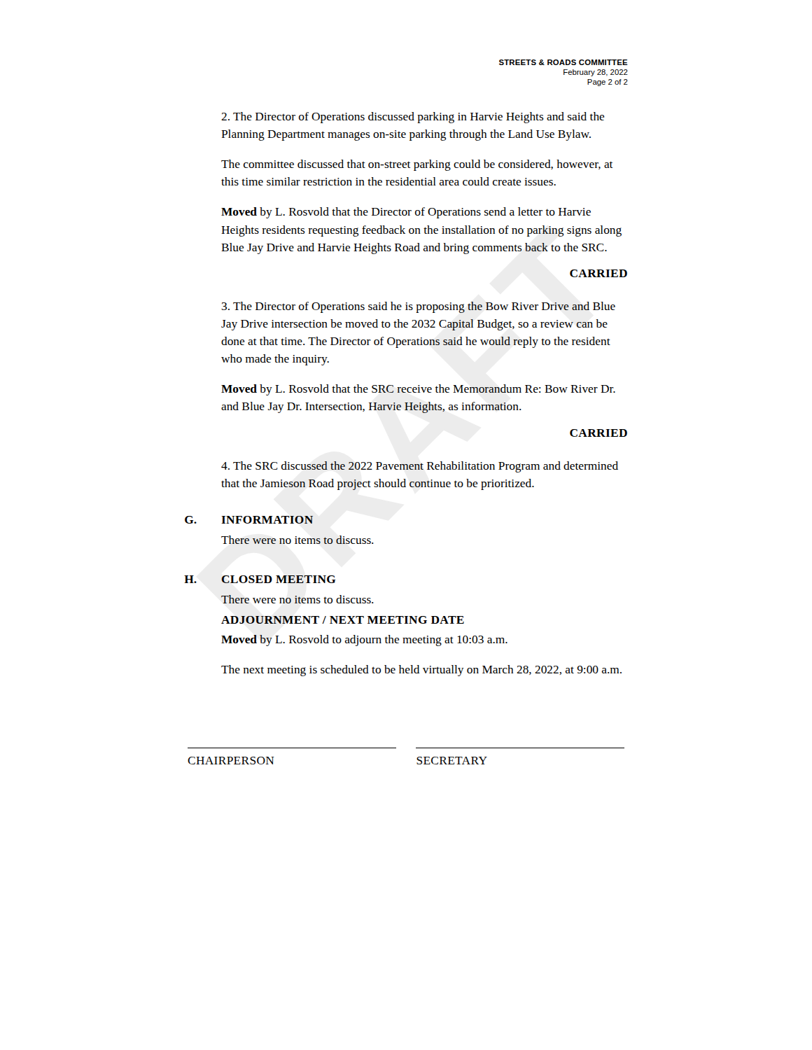DRAFT
STREETS & ROADS COMMITTEE
February 28, 2022
Page 2 of 2
2. The Director of Operations discussed parking in Harvie Heights and said the Planning Department manages on-site parking through the Land Use Bylaw.
The committee discussed that on-street parking could be considered, however, at this time similar restriction in the residential area could create issues.
Moved by L. Rosvold that the Director of Operations send a letter to Harvie Heights residents requesting feedback on the installation of no parking signs along Blue Jay Drive and Harvie Heights Road and bring comments back to the SRC.
CARRIED
3. The Director of Operations said he is proposing the Bow River Drive and Blue Jay Drive intersection be moved to the 2032 Capital Budget, so a review can be done at that time. The Director of Operations said he would reply to the resident who made the inquiry.
Moved by L. Rosvold that the SRC receive the Memorandum Re: Bow River Dr. and Blue Jay Dr. Intersection, Harvie Heights, as information.
CARRIED
4. The SRC discussed the 2022 Pavement Rehabilitation Program and determined that the Jamieson Road project should continue to be prioritized.
G.
INFORMATION
There were no items to discuss.
H.
CLOSED MEETING
There were no items to discuss.
ADJOURNMENT / NEXT MEETING DATE
Moved by L. Rosvold to adjourn the meeting at 10:03 a.m.
The next meeting is scheduled to be held virtually on March 28, 2022, at 9:00 a.m.
CHAIRPERSON
SECRETARY